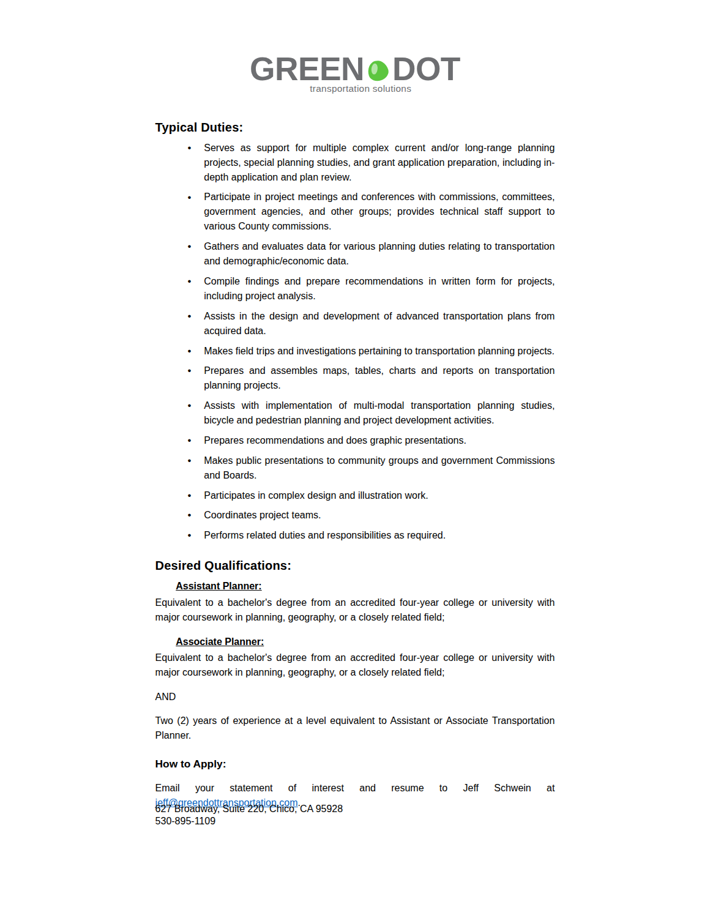GREEN DOT
transportation solutions
Typical Duties:
Serves as support for multiple complex current and/or long-range planning projects, special planning studies, and grant application preparation, including in-depth application and plan review.
Participate in project meetings and conferences with commissions, committees, government agencies, and other groups; provides technical staff support to various County commissions.
Gathers and evaluates data for various planning duties relating to transportation and demographic/economic data.
Compile findings and prepare recommendations in written form for projects, including project analysis.
Assists in the design and development of advanced transportation plans from acquired data.
Makes field trips and investigations pertaining to transportation planning projects.
Prepares and assembles maps, tables, charts and reports on transportation planning projects.
Assists with implementation of multi-modal transportation planning studies, bicycle and pedestrian planning and project development activities.
Prepares recommendations and does graphic presentations.
Makes public presentations to community groups and government Commissions and Boards.
Participates in complex design and illustration work.
Coordinates project teams.
Performs related duties and responsibilities as required.
Desired Qualifications:
Assistant Planner:
Equivalent to a bachelor's degree from an accredited four-year college or university with major coursework in planning, geography, or a closely related field;
Associate Planner:
Equivalent to a bachelor's degree from an accredited four-year college or university with major coursework in planning, geography, or a closely related field;
AND
Two (2) years of experience at a level equivalent to Assistant or Associate Transportation Planner.
How to Apply:
Email your statement of interest and resume to Jeff Schwein at jeff@greendottransportation.com.
627 Broadway, Suite 220, Chico, CA 95928
530-895-1109